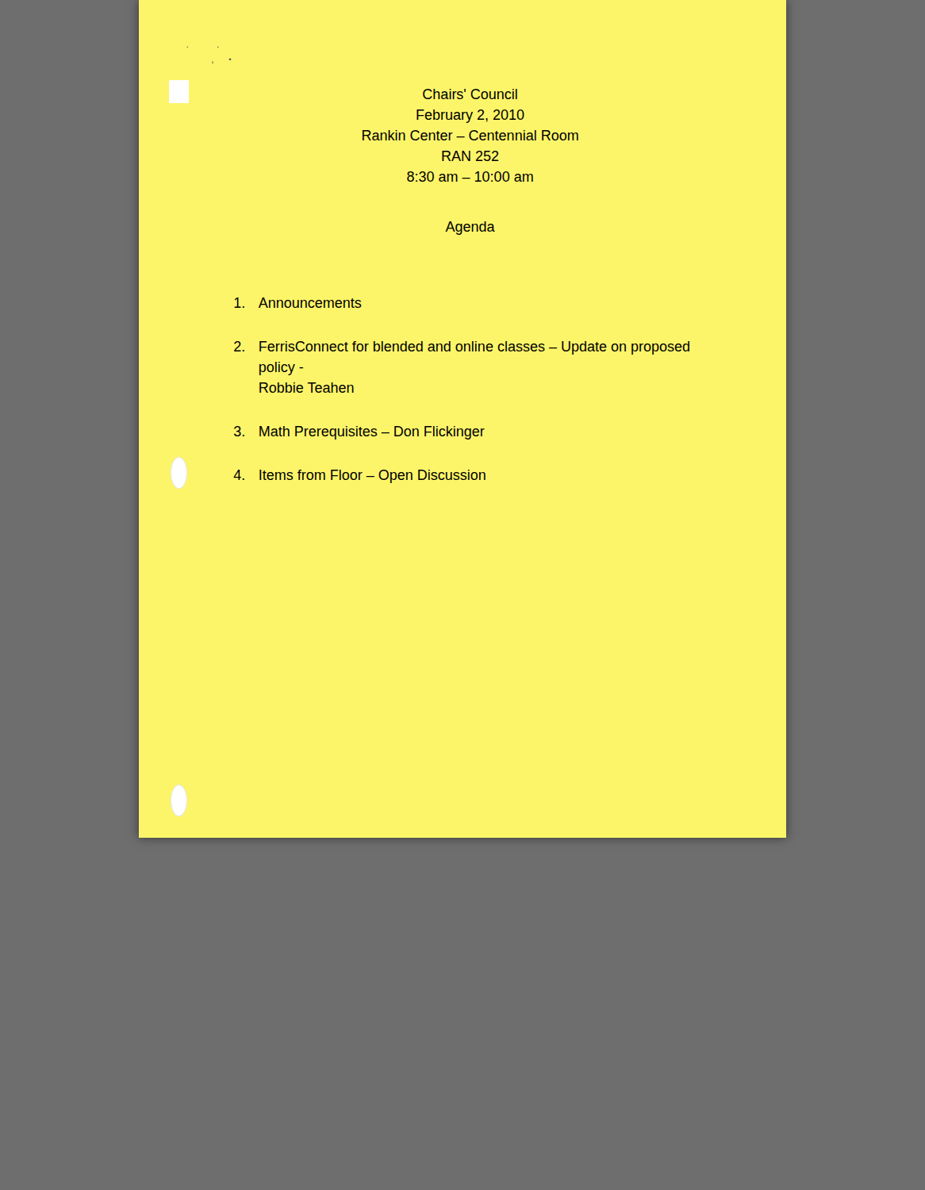. . , •
Chairs' Council
February 2, 2010
Rankin Center – Centennial Room
RAN 252
8:30 am – 10:00 am
Agenda
Announcements
FerrisConnect for blended and online classes – Update on proposed policy - Robbie Teahen
Math Prerequisites – Don Flickinger
Items from Floor – Open Discussion